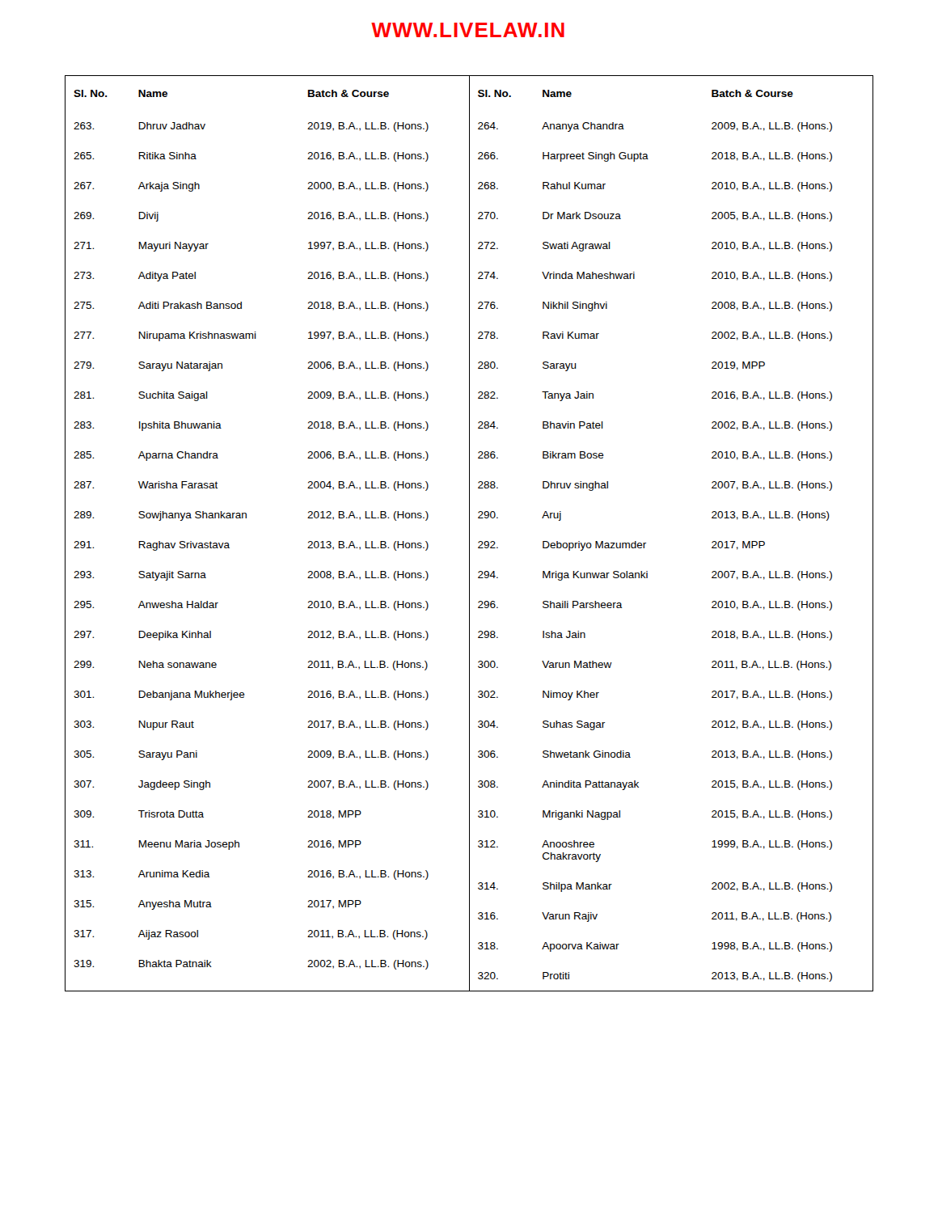WWW.LIVELAW.IN
| / Sl. No. / Name / Batch & Course / / --- / --- / --- / / 263. / Dhruv Jadhav / 2019, B.A., LL.B. (Hons.) / / 265. / Ritika Sinha / 2016, B.A., LL.B. (Hons.) / / 267. / Arkaja Singh / 2000, B.A., LL.B. (Hons.) / / 269. / Divij / 2016, B.A., LL.B. (Hons.) / / 271. / Mayuri Nayyar / 1997, B.A., LL.B. (Hons.) / / 273. / Aditya Patel / 2016, B.A., LL.B. (Hons.) / / 275. / Aditi Prakash Bansod / 2018, B.A., LL.B. (Hons.) / / 277. / Nirupama Krishnaswami / 1997, B.A., LL.B. (Hons.) / / 279. / Sarayu Natarajan / 2006, B.A., LL.B. (Hons.) / / 281. / Suchita Saigal / 2009, B.A., LL.B. (Hons.) / / 283. / Ipshita Bhuwania / 2018, B.A., LL.B. (Hons.) / / 285. / Aparna Chandra / 2006, B.A., LL.B. (Hons.) / / 287. / Warisha Farasat / 2004, B.A., LL.B. (Hons.) / / 289. / Sowjhanya Shankaran / 2012, B.A., LL.B. (Hons.) / / 291. / Raghav Srivastava / 2013, B.A., LL.B. (Hons.) / / 293. / Satyajit Sarna / 2008, B.A., LL.B. (Hons.) / / 295. / Anwesha Haldar / 2010, B.A., LL.B. (Hons.) / / 297. / Deepika Kinhal / 2012, B.A., LL.B. (Hons.) / / 299. / Neha sonawane / 2011, B.A., LL.B. (Hons.) / / 301. / Debanjana Mukherjee / 2016, B.A., LL.B. (Hons.) / / 303. / Nupur Raut / 2017, B.A., LL.B. (Hons.) / / 305. / Sarayu Pani / 2009, B.A., LL.B. (Hons.) / / 307. / Jagdeep Singh / 2007, B.A., LL.B. (Hons.) / / 309. / Trisrota Dutta / 2018, MPP / / 311. / Meenu Maria Joseph / 2016, MPP / / 313. / Arunima Kedia / 2016, B.A., LL.B. (Hons.) / / 315. / Anyesha Mutra / 2017, MPP / / 317. / Aijaz Rasool / 2011, B.A., LL.B. (Hons.) / / 319. / Bhakta Patnaik / 2002, B.A., LL.B. (Hons.) / | / Sl. No. / Name / Batch & Course / / --- / --- / --- / / 264. / Ananya Chandra / 2009, B.A., LL.B. (Hons.) / / 266. / Harpreet Singh Gupta / 2018, B.A., LL.B. (Hons.) / / 268. / Rahul Kumar / 2010, B.A., LL.B. (Hons.) / / 270. / Dr Mark Dsouza / 2005, B.A., LL.B. (Hons.) / / 272. / Swati Agrawal / 2010, B.A., LL.B. (Hons.) / / 274. / Vrinda Maheshwari / 2010, B.A., LL.B. (Hons.) / / 276. / Nikhil Singhvi / 2008, B.A., LL.B. (Hons.) / / 278. / Ravi Kumar / 2002, B.A., LL.B. (Hons.) / / 280. / Sarayu / 2019, MPP / / 282. / Tanya Jain / 2016, B.A., LL.B. (Hons.) / / 284. / Bhavin Patel / 2002, B.A., LL.B. (Hons.) / / 286. / Bikram Bose / 2010, B.A., LL.B. (Hons.) / / 288. / Dhruv singhal / 2007, B.A., LL.B. (Hons.) / / 290. / Aruj / 2013, B.A., LL.B. (Hons) / / 292. / Debopriyo Mazumder / 2017, MPP / / 294. / Mriga Kunwar Solanki / 2007, B.A., LL.B. (Hons.) / / 296. / Shaili Parsheera / 2010, B.A., LL.B. (Hons.) / / 298. / Isha Jain / 2018, B.A., LL.B. (Hons.) / / 300. / Varun Mathew / 2011, B.A., LL.B. (Hons.) / / 302. / Nimoy Kher / 2017, B.A., LL.B. (Hons.) / / 304. / Suhas Sagar / 2012, B.A., LL.B. (Hons.) / / 306. / Shwetank Ginodia / 2013, B.A., LL.B. (Hons.) / / 308. / Anindita Pattanayak / 2015, B.A., LL.B. (Hons.) / / 310. / Mriganki Nagpal / 2015, B.A., LL.B. (Hons.) / / 312. / Anooshree Chakravorty / 1999, B.A., LL.B. (Hons.) / / 314. / Shilpa Mankar / 2002, B.A., LL.B. (Hons.) / / 316. / Varun Rajiv / 2011, B.A., LL.B. (Hons.) / / 318. / Apoorva Kaiwar / 1998, B.A., LL.B. (Hons.) / / 320. / Protiti / 2013, B.A., LL.B. (Hons.) / |